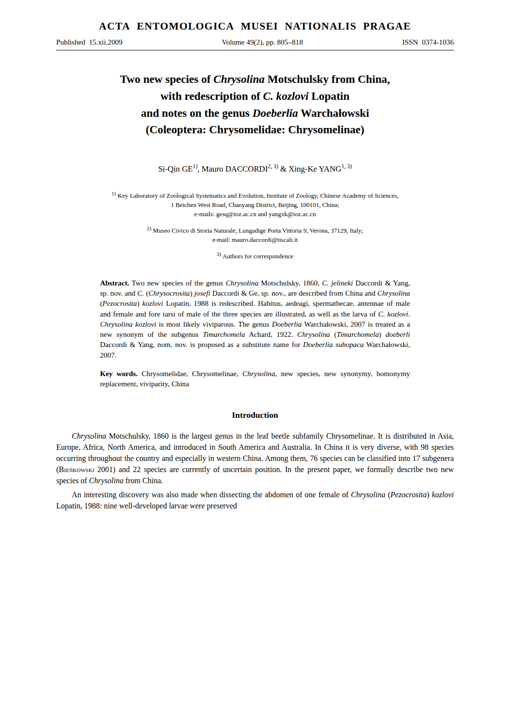ACTA ENTOMOLOGICA MUSEI NATIONALIS PRAGAE
Published 15.xii.2009 Volume 49(2), pp. 805–818 ISSN 0374-1036
Two new species of Chrysolina Motschulsky from China,
with redescription of C. kozlovi Lopatin
and notes on the genus Doeberlia Warchałowski
(Coleoptera: Chrysomelidae: Chrysomelinae)
Si-Qin GE1), Mauro DACCORDI2, 3) & Xing-Ke YANG1, 3)
1) Key Laboratory of Zoological Systematics and Evolution, Institute of Zoology, Chinese Academy of Sciences,
1 Beichen West Road, Chaoyang District, Beijing, 100101, China;
e-mails: gesq@ioz.ac.cn and yangxk@ioz.ac.cn
2) Museo Civico di Storia Naturale, Lungadige Porta Vittoria 9, Verona, 37129, Italy;
e-mail: mauro.daccordi@tiscali.it
3) Authors for correspondence
Abstract. Two new species of the genus Chrysolina Motschulsky, 1860, C. jelineki Daccordi & Yang, sp. nov. and C. (Chrysocrosita) josefi Daccordi & Ge, sp. nov., are described from China and Chrysolina (Pezocrosita) kozlovi Lopatin, 1988 is redescribed. Habitus, aedeagi, spermathecae, antennae of male and female and fore tarsi of male of the three species are illustrated, as well as the larva of C. kozlovi. Chrysolina kozlovi is most likely viviparous. The genus Doeberlia Warchałowski, 2007 is treated as a new synonym of the subgenus Timarchomela Achard, 1922. Chrysolina (Timarchomela) doeberli Daccordi & Yang, nom. nov. is proposed as a substitute name for Doeberlia subopaca Warchałowski, 2007.
Key words. Chrysomelidae, Chrysomelinae, Chrysolina, new species, new synonymy, homonymy replacement, viviparity, China
Introduction
Chrysolina Motschulsky, 1860 is the largest genus in the leaf beetle subfamily Chrysomelinae. It is distributed in Asia, Europe, Africa, North America, and introduced in South America and Australia. In China it is very diverse, with 98 species occurring throughout the country and especially in western China. Among them, 76 species can be classified into 17 subgenera (Bieńkowski 2001) and 22 species are currently of uncertain position. In the present paper, we formally describe two new species of Chrysolina from China.
An interesting discovery was also made when dissecting the abdomen of one female of Chrysolina (Pezocrosita) kozlovi Lopatin, 1988: nine well-developed larvae were preserved